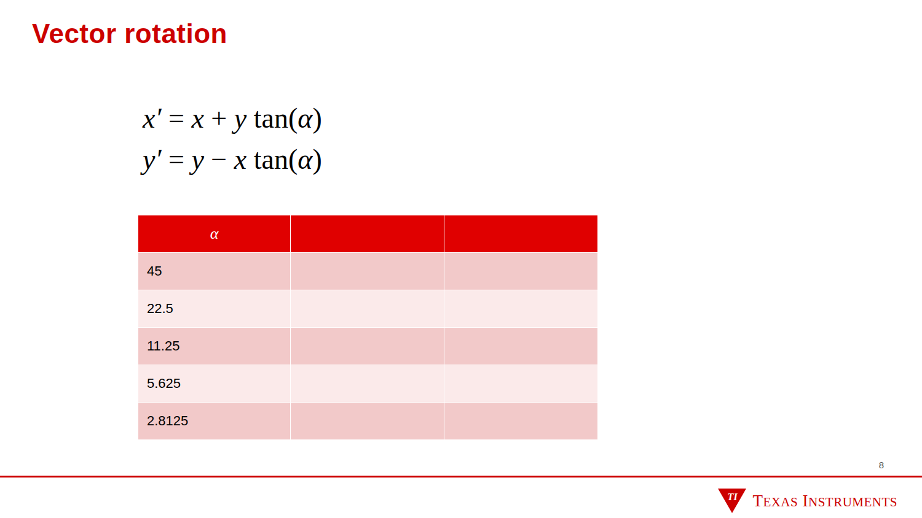Vector rotation
x′ = x + y tan(α)
y′ = y − x tan(α)
| α | | |
| --- | --- | --- |
| 45 | | |
| 22.5 | | |
| 11.25 | | |
| 5.625 | | |
| 2.8125 | | |
8
TI
TEXAS INSTRUMENTS